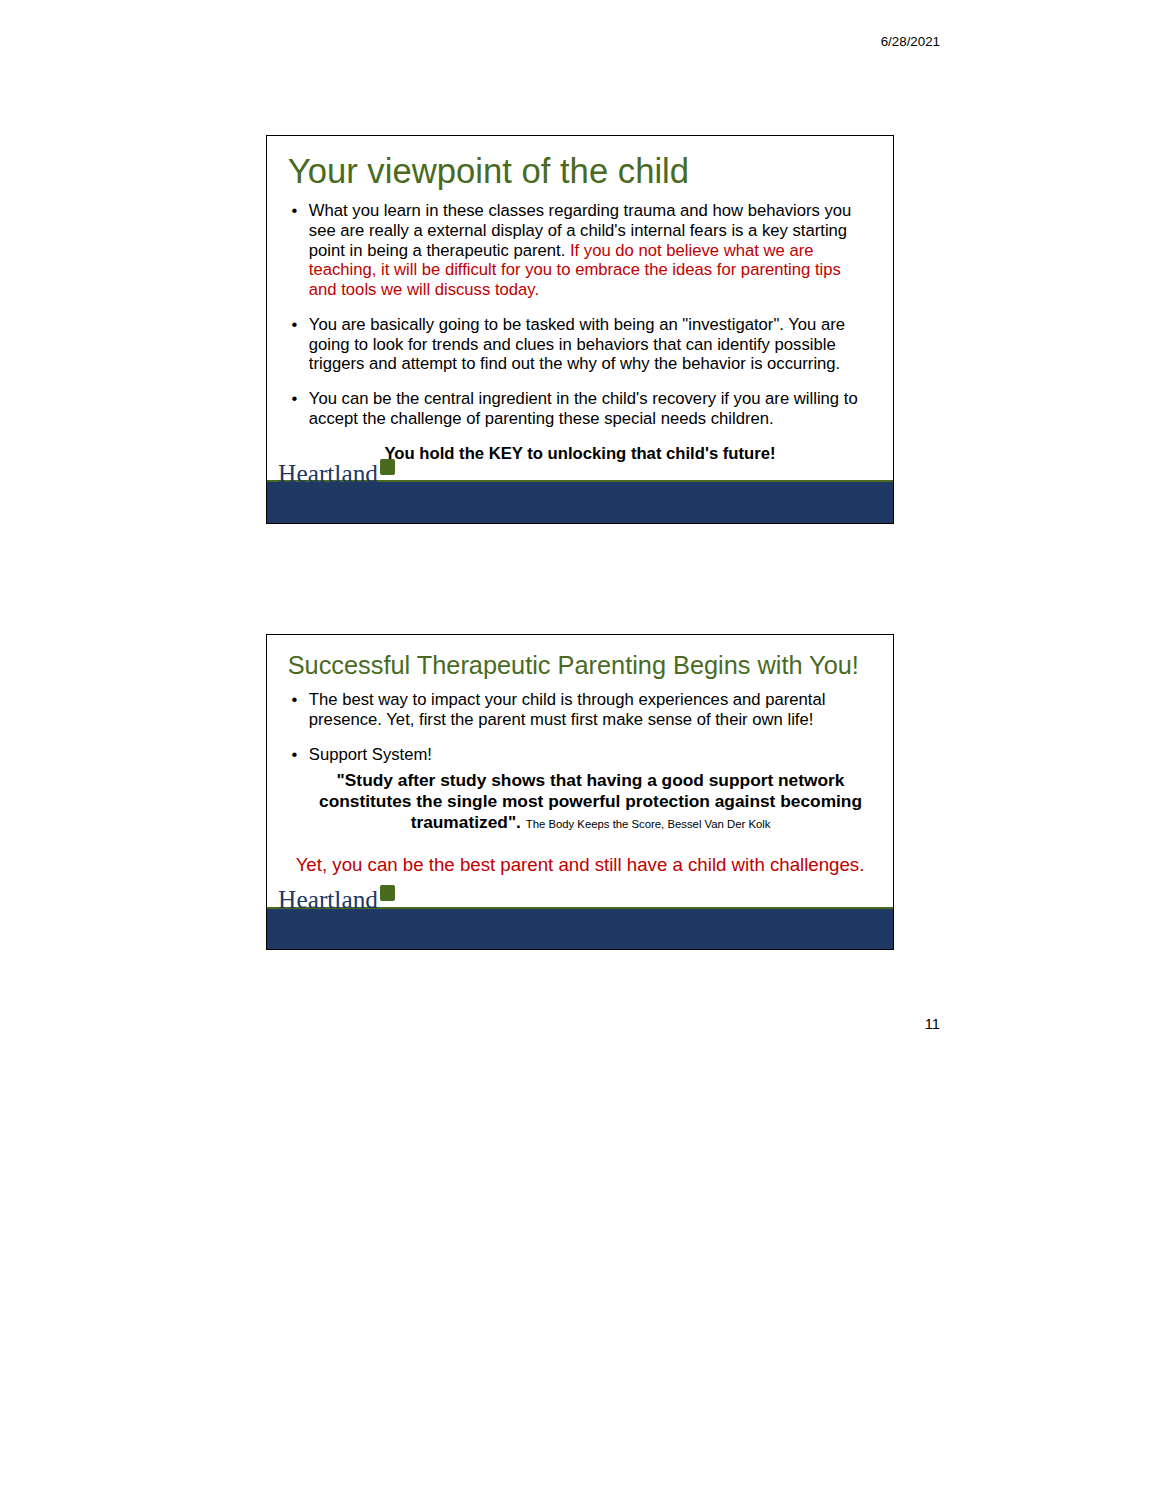6/28/2021
Your viewpoint of the child
What you learn in these classes regarding trauma and how behaviors you see are really a external display of a child's internal fears is a key starting point in being a therapeutic parent. If you do not believe what we are teaching, it will be difficult for you to embrace the ideas for parenting tips and tools we will discuss today.
You are basically going to be tasked with being an "investigator". You are going to look for trends and clues in behaviors that can identify possible triggers and attempt to find out the why of why the behavior is occurring.
You can be the central ingredient in the child's recovery if you are willing to accept the challenge of parenting these special needs children.
You hold the KEY to unlocking that child's future!
Heartland for Children
Successful Therapeutic Parenting Begins with You!
The best way to impact your child is through experiences and parental presence. Yet, first the parent must first make sense of their own life!
Support System!
"Study after study shows that having a good support network constitutes the single most powerful protection against becoming traumatized". The Body Keeps the Score, Bessel Van Der Kolk
Yet, you can be the best parent and still have a child with challenges.
Heartland for Children
11